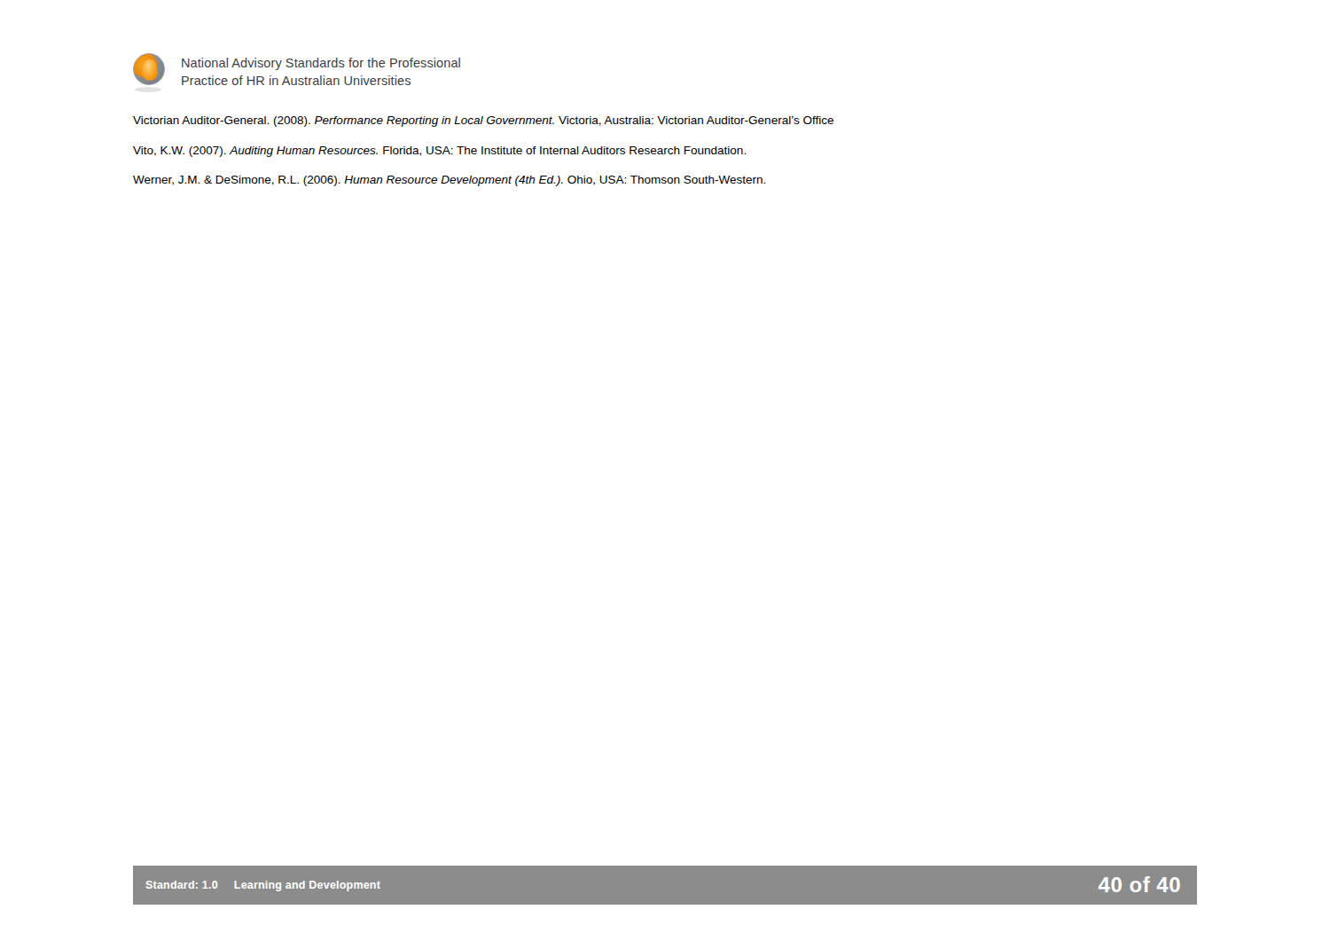National Advisory Standards for the Professional
Practice of HR in Australian Universities
Victorian Auditor-General. (2008). Performance Reporting in Local Government. Victoria, Australia: Victorian Auditor-General’s Office
Vito, K.W. (2007). Auditing Human Resources. Florida, USA: The Institute of Internal Auditors Research Foundation.
Werner, J.M. & DeSimone, R.L. (2006). Human Resource Development (4th Ed.). Ohio, USA: Thomson South-Western.
Standard: 1.0 Learning and Development
40 of 40